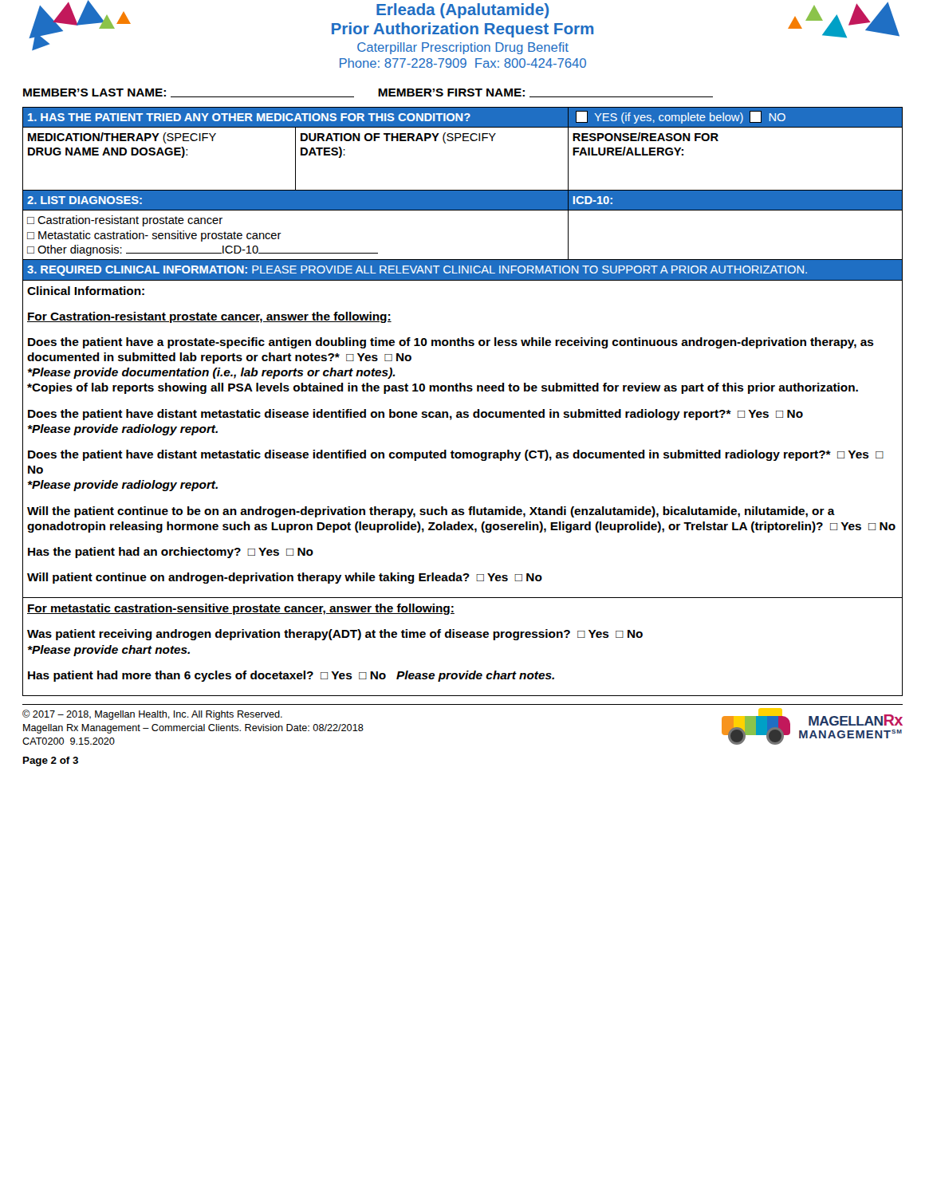Erleada (Apalutamide)
Prior Authorization Request Form
Caterpillar Prescription Drug Benefit
Phone: 877-228-7909 Fax: 800-424-7640
MEMBER’S LAST NAME:
MEMBER’S FIRST NAME:
| 1. HAS THE PATIENT TRIED ANY OTHER MEDICATIONS FOR THIS CONDITION? | YES (if yes, complete below) NO |
| MEDICATION/THERAPY (SPECIFY DRUG NAME AND DOSAGE) : | DURATION OF THERAPY (SPECIFY DATES) : | RESPONSE/REASON FOR FAILURE/ALLERGY: |
| 2. LIST DIAGNOSES: | ICD-10: |
| □ Castration-resistant prostate cancer □ Metastatic castration- sensitive prostate cancer □ Other diagnosis: ICD-10 | |
| 3. REQUIRED CLINICAL INFORMATION: PLEASE PROVIDE ALL RELEVANT CLINICAL INFORMATION TO SUPPORT A PRIOR AUTHORIZATION. |
| Clinical Information: For Castration-resistant prostate cancer, answer the following: Does the patient have a prostate-specific antigen doubling time of 10 months or less while receiving continuous androgen-deprivation therapy, as documented in submitted lab reports or chart notes?* □ Yes □ No *Please provide documentation (i.e., lab reports or chart notes). *Copies of lab reports showing all PSA levels obtained in the past 10 months need to be submitted for review as part of this prior authorization. Does the patient have distant metastatic disease identified on bone scan, as documented in submitted radiology report?* □ Yes □ No *Please provide radiology report. Does the patient have distant metastatic disease identified on computed tomography (CT), as documented in submitted radiology report?* □ Yes □ No *Please provide radiology report. Will the patient continue to be on an androgen-deprivation therapy, such as flutamide, Xtandi (enzalutamide), bicalutamide, nilutamide, or a gonadotropin releasing hormone such as Lupron Depot (leuprolide), Zoladex, (goserelin), Eligard (leuprolide), or Trelstar LA (triptorelin)? □ Yes □ No Has the patient had an orchiectomy? □ Yes □ No Will patient continue on androgen-deprivation therapy while taking Erleada? □ Yes □ No |
| For metastatic castration-sensitive prostate cancer, answer the following: Was patient receiving androgen deprivation therapy(ADT) at the time of disease progression? □ Yes □ No *Please provide chart notes. Has patient had more than 6 cycles of docetaxel? □ Yes □ No Please provide chart notes. |
© 2017 – 2018, Magellan Health, Inc. All Rights Reserved.
Magellan Rx Management – Commercial Clients. Revision Date: 08/22/2018
CAT0200 9.15.2020
Page 2 of 3
MAGELLANRx
MANAGEMENTSM